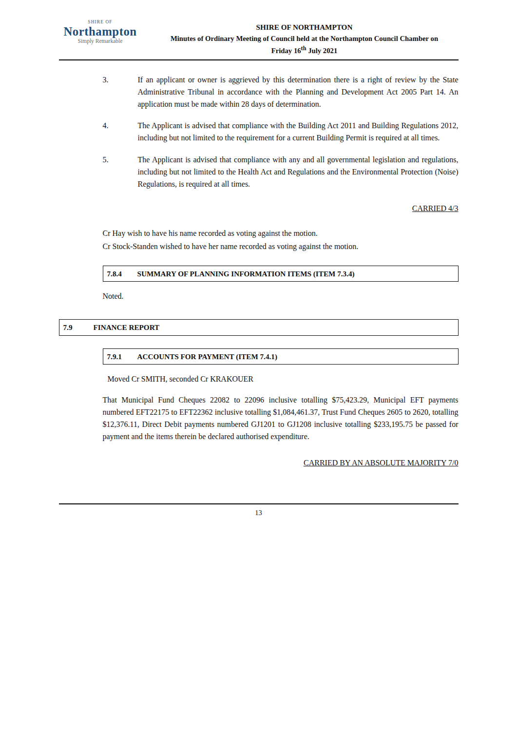SHIRE OF
Northampton
Simply Remarkable
SHIRE OF NORTHAMPTON
Minutes of Ordinary Meeting of Council held at the Northampton Council Chamber on
Friday 16th July 2021
3. If an applicant or owner is aggrieved by this determination there is a right of review by the State Administrative Tribunal in accordance with the Planning and Development Act 2005 Part 14. An application must be made within 28 days of determination.
4. The Applicant is advised that compliance with the Building Act 2011 and Building Regulations 2012, including but not limited to the requirement for a current Building Permit is required at all times.
5. The Applicant is advised that compliance with any and all governmental legislation and regulations, including but not limited to the Health Act and Regulations and the Environmental Protection (Noise) Regulations, is required at all times.
CARRIED 4/3
Cr Hay wish to have his name recorded as voting against the motion.
Cr Stock-Standen wished to have her name recorded as voting against the motion.
7.8.4 SUMMARY OF PLANNING INFORMATION ITEMS (ITEM 7.3.4)
Noted.
7.9 FINANCE REPORT
7.9.1 ACCOUNTS FOR PAYMENT (ITEM 7.4.1)
Moved Cr SMITH, seconded Cr KRAKOUER
That Municipal Fund Cheques 22082 to 22096 inclusive totalling $75,423.29, Municipal EFT payments numbered EFT22175 to EFT22362 inclusive totalling $1,084,461.37, Trust Fund Cheques 2605 to 2620, totalling $12,376.11, Direct Debit payments numbered GJ1201 to GJ1208 inclusive totalling $233,195.75 be passed for payment and the items therein be declared authorised expenditure.
CARRIED BY AN ABSOLUTE MAJORITY 7/0
13